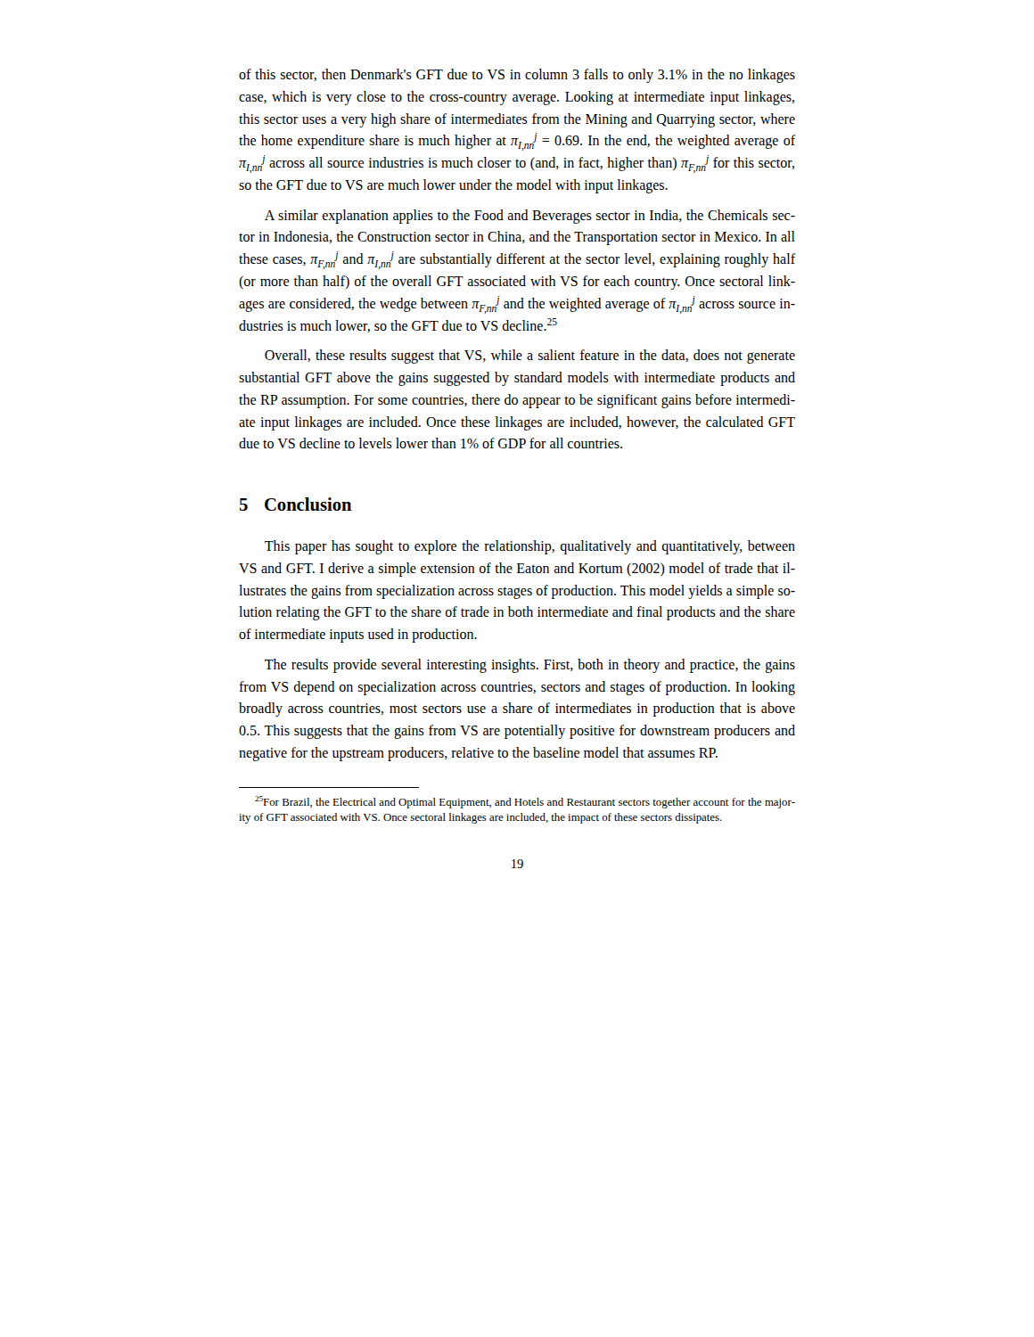of this sector, then Denmark's GFT due to VS in column 3 falls to only 3.1% in the no linkages case, which is very close to the cross-country average. Looking at intermediate input linkages, this sector uses a very high share of intermediates from the Mining and Quarrying sector, where the home expenditure share is much higher at πI,nn j = 0.69. In the end, the weighted average of πI,nn j across all source industries is much closer to (and, in fact, higher than) πF,nn j for this sector, so the GFT due to VS are much lower under the model with input linkages.
A similar explanation applies to the Food and Beverages sector in India, the Chemicals sector in Indonesia, the Construction sector in China, and the Transportation sector in Mexico. In all these cases, πF,nn j and πI,nn j are substantially different at the sector level, explaining roughly half (or more than half) of the overall GFT associated with VS for each country. Once sectoral linkages are considered, the wedge between πF,nn j and the weighted average of πI,nn j across source industries is much lower, so the GFT due to VS decline.25
Overall, these results suggest that VS, while a salient feature in the data, does not generate substantial GFT above the gains suggested by standard models with intermediate products and the RP assumption. For some countries, there do appear to be significant gains before intermediate input linkages are included. Once these linkages are included, however, the calculated GFT due to VS decline to levels lower than 1% of GDP for all countries.
5 Conclusion
This paper has sought to explore the relationship, qualitatively and quantitatively, between VS and GFT. I derive a simple extension of the Eaton and Kortum (2002) model of trade that illustrates the gains from specialization across stages of production. This model yields a simple solution relating the GFT to the share of trade in both intermediate and final products and the share of intermediate inputs used in production.
The results provide several interesting insights. First, both in theory and practice, the gains from VS depend on specialization across countries, sectors and stages of production. In looking broadly across countries, most sectors use a share of intermediates in production that is above 0.5. This suggests that the gains from VS are potentially positive for downstream producers and negative for the upstream producers, relative to the baseline model that assumes RP.
25For Brazil, the Electrical and Optimal Equipment, and Hotels and Restaurant sectors together account for the majority of GFT associated with VS. Once sectoral linkages are included, the impact of these sectors dissipates.
19